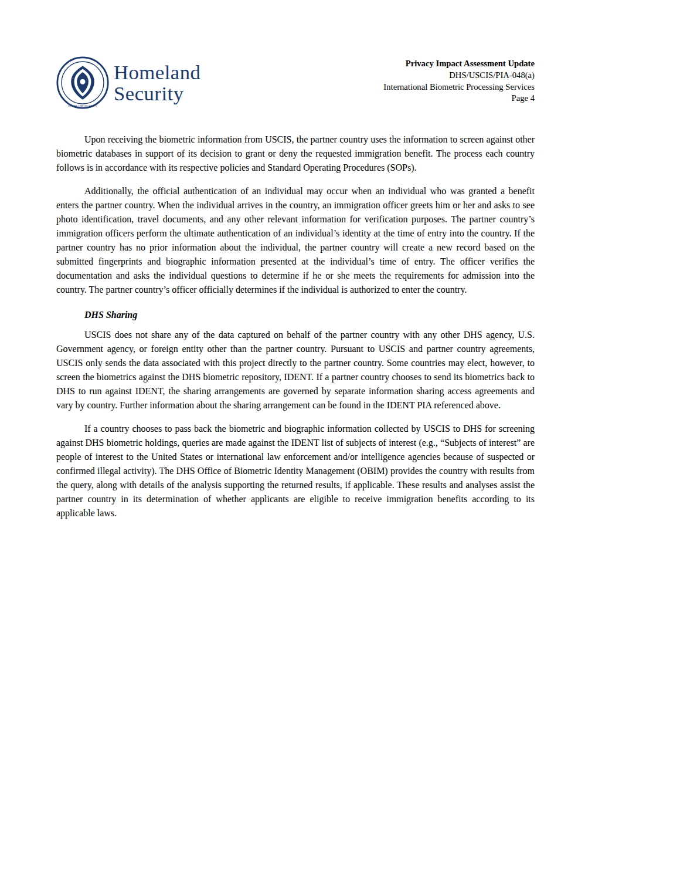HOMELAND SECURITY
Homeland
Security
Privacy Impact Assessment Update
DHS/USCIS/PIA-048(a)
International Biometric Processing Services
Page 4
Upon receiving the biometric information from USCIS, the partner country uses the information to screen against other biometric databases in support of its decision to grant or deny the requested immigration benefit. The process each country follows is in accordance with its respective policies and Standard Operating Procedures (SOPs).
Additionally, the official authentication of an individual may occur when an individual who was granted a benefit enters the partner country. When the individual arrives in the country, an immigration officer greets him or her and asks to see photo identification, travel documents, and any other relevant information for verification purposes. The partner country’s immigration officers perform the ultimate authentication of an individual’s identity at the time of entry into the country. If the partner country has no prior information about the individual, the partner country will create a new record based on the submitted fingerprints and biographic information presented at the individual’s time of entry. The officer verifies the documentation and asks the individual questions to determine if he or she meets the requirements for admission into the country. The partner country’s officer officially determines if the individual is authorized to enter the country.
DHS Sharing
USCIS does not share any of the data captured on behalf of the partner country with any other DHS agency, U.S. Government agency, or foreign entity other than the partner country. Pursuant to USCIS and partner country agreements, USCIS only sends the data associated with this project directly to the partner country. Some countries may elect, however, to screen the biometrics against the DHS biometric repository, IDENT. If a partner country chooses to send its biometrics back to DHS to run against IDENT, the sharing arrangements are governed by separate information sharing access agreements and vary by country. Further information about the sharing arrangement can be found in the IDENT PIA referenced above.
If a country chooses to pass back the biometric and biographic information collected by USCIS to DHS for screening against DHS biometric holdings, queries are made against the IDENT list of subjects of interest (e.g., “Subjects of interest” are people of interest to the United States or international law enforcement and/or intelligence agencies because of suspected or confirmed illegal activity). The DHS Office of Biometric Identity Management (OBIM) provides the country with results from the query, along with details of the analysis supporting the returned results, if applicable. These results and analyses assist the partner country in its determination of whether applicants are eligible to receive immigration benefits according to its applicable laws.